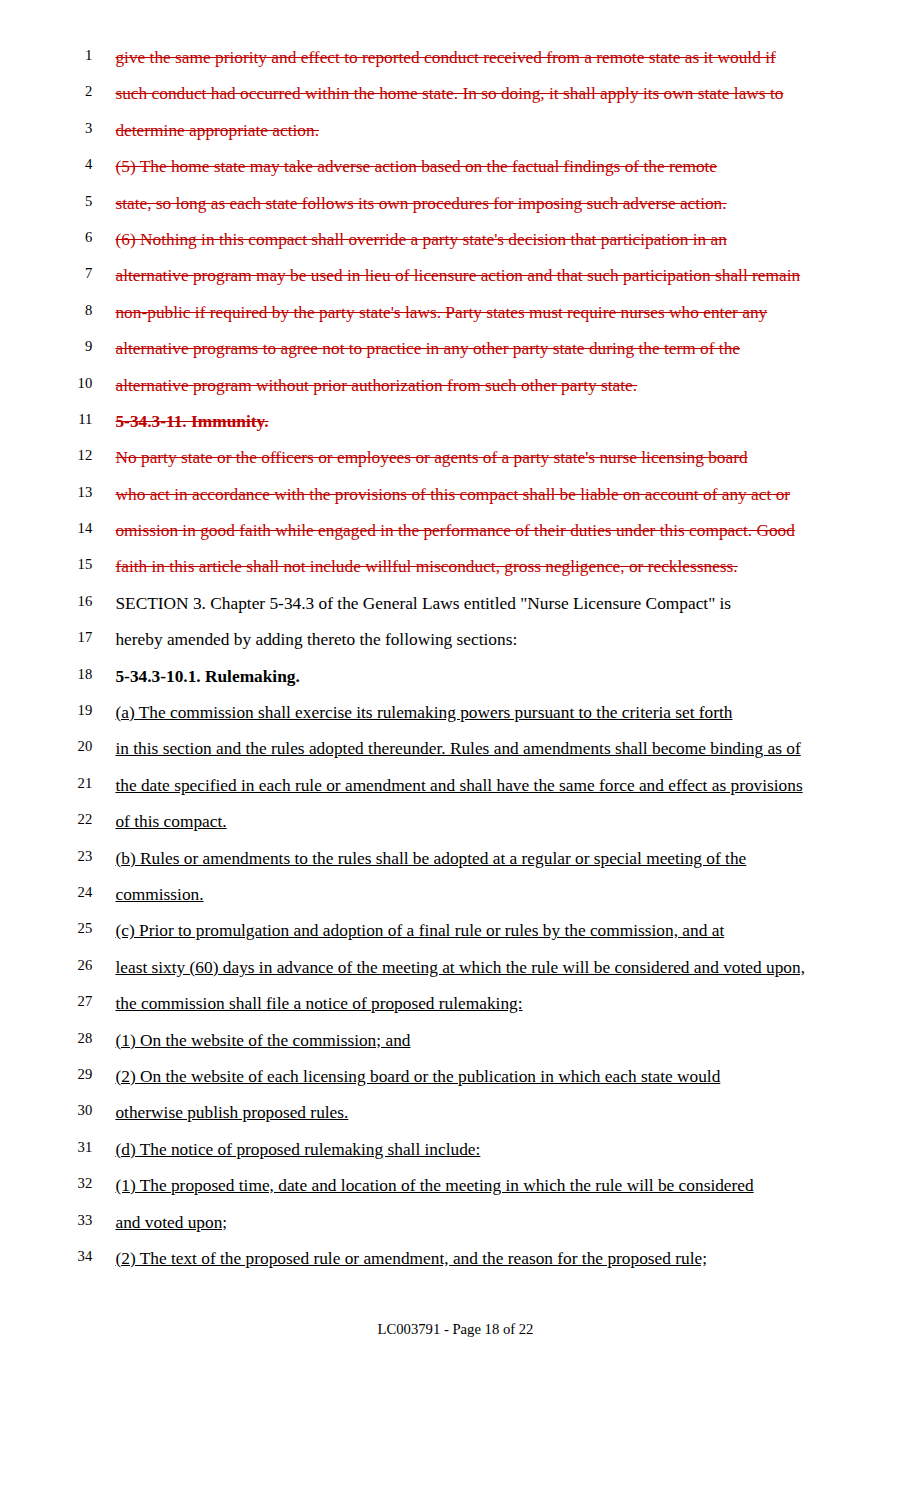give the same priority and effect to reported conduct received from a remote state as it would if
such conduct had occurred within the home state. In so doing, it shall apply its own state laws to
determine appropriate action.
(5) The home state may take adverse action based on the factual findings of the remote
state, so long as each state follows its own procedures for imposing such adverse action.
(6) Nothing in this compact shall override a party state's decision that participation in an
alternative program may be used in lieu of licensure action and that such participation shall remain
non-public if required by the party state's laws. Party states must require nurses who enter any
alternative programs to agree not to practice in any other party state during the term of the
alternative program without prior authorization from such other party state.
5-34.3-11. Immunity.
No party state or the officers or employees or agents of a party state's nurse licensing board
who act in accordance with the provisions of this compact shall be liable on account of any act or
omission in good faith while engaged in the performance of their duties under this compact. Good
faith in this article shall not include willful misconduct, gross negligence, or recklessness.
SECTION 3. Chapter 5-34.3 of the General Laws entitled "Nurse Licensure Compact" is
hereby amended by adding thereto the following sections:
5-34.3-10.1. Rulemaking.
(a) The commission shall exercise its rulemaking powers pursuant to the criteria set forth
in this section and the rules adopted thereunder. Rules and amendments shall become binding as of
the date specified in each rule or amendment and shall have the same force and effect as provisions
of this compact.
(b) Rules or amendments to the rules shall be adopted at a regular or special meeting of the
commission.
(c) Prior to promulgation and adoption of a final rule or rules by the commission, and at
least sixty (60) days in advance of the meeting at which the rule will be considered and voted upon,
the commission shall file a notice of proposed rulemaking:
(1) On the website of the commission; and
(2) On the website of each licensing board or the publication in which each state would
otherwise publish proposed rules.
(d) The notice of proposed rulemaking shall include:
(1) The proposed time, date and location of the meeting in which the rule will be considered
and voted upon;
(2) The text of the proposed rule or amendment, and the reason for the proposed rule;
LC003791 - Page 18 of 22